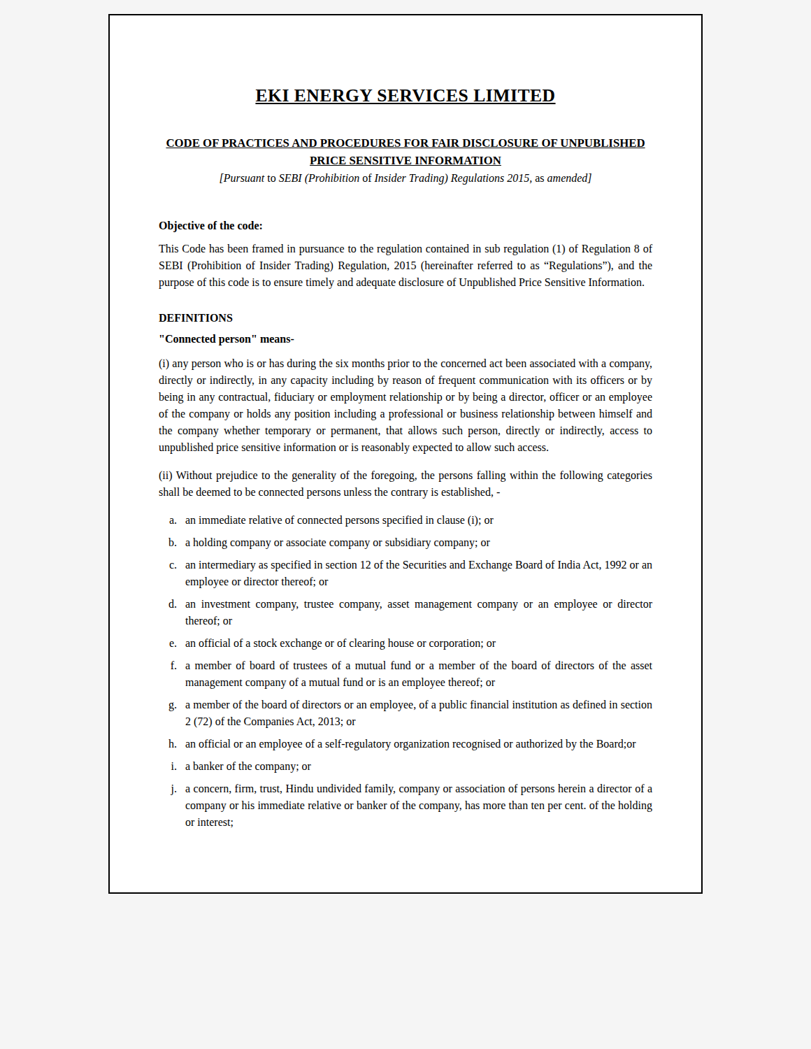EKI ENERGY SERVICES LIMITED
CODE OF PRACTICES AND PROCEDURES FOR FAIR DISCLOSURE OF UNPUBLISHED
PRICE SENSITIVE INFORMATION
[Pursuant to SEBI (Prohibition of Insider Trading) Regulations 2015, as amended]
Objective of the code:
This Code has been framed in pursuance to the regulation contained in sub regulation (1) of Regulation 8 of SEBI (Prohibition of Insider Trading) Regulation, 2015 (hereinafter referred to as “Regulations”), and the purpose of this code is to ensure timely and adequate disclosure of Unpublished Price Sensitive Information.
DEFINITIONS
"Connected person" means-
(i) any person who is or has during the six months prior to the concerned act been associated with a company, directly or indirectly, in any capacity including by reason of frequent communication with its officers or by being in any contractual, fiduciary or employment relationship or by being a director, officer or an employee of the company or holds any position including a professional or business relationship between himself and the company whether temporary or permanent, that allows such person, directly or indirectly, access to unpublished price sensitive information or is reasonably expected to allow such access.
(ii) Without prejudice to the generality of the foregoing, the persons falling within the following categories shall be deemed to be connected persons unless the contrary is established, -
an immediate relative of connected persons specified in clause (i); or
a holding company or associate company or subsidiary company; or
an intermediary as specified in section 12 of the Securities and Exchange Board of India Act, 1992 or an employee or director thereof; or
an investment company, trustee company, asset management company or an employee or director thereof; or
an official of a stock exchange or of clearing house or corporation; or
a member of board of trustees of a mutual fund or a member of the board of directors of the asset management company of a mutual fund or is an employee thereof; or
a member of the board of directors or an employee, of a public financial institution as defined in section 2 (72) of the Companies Act, 2013; or
an official or an employee of a self-regulatory organization recognised or authorized by the Board;or
a banker of the company; or
a concern, firm, trust, Hindu undivided family, company or association of persons herein a director of a company or his immediate relative or banker of the company, has more than ten per cent. of the holding or interest;